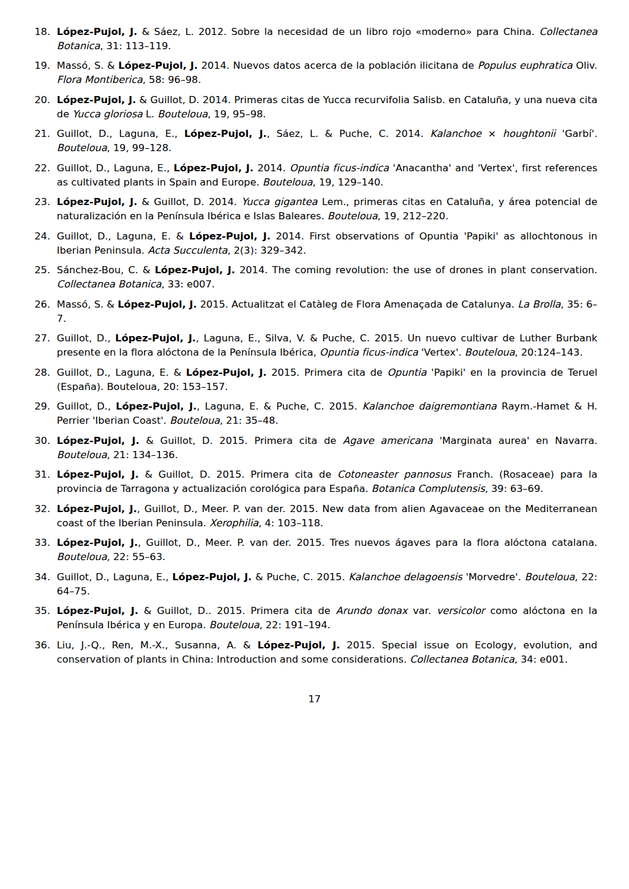López-Pujol, J. & Sáez, L. 2012. Sobre la necesidad de un libro rojo «moderno» para China. Collectanea Botanica, 31: 113–119.
Massó, S. & López-Pujol, J. 2014. Nuevos datos acerca de la población ilicitana de Populus euphratica Oliv. Flora Montiberica, 58: 96–98.
López-Pujol, J. & Guillot, D. 2014. Primeras citas de Yucca recurvifolia Salisb. en Cataluña, y una nueva cita de Yucca gloriosa L. Bouteloua, 19, 95–98.
Guillot, D., Laguna, E., López-Pujol, J., Sáez, L. & Puche, C. 2014. Kalanchoe × houghtonii 'Garbí'. Bouteloua, 19, 99–128.
Guillot, D., Laguna, E., López-Pujol, J. 2014. Opuntia ficus-indica 'Anacantha' and 'Vertex', first references as cultivated plants in Spain and Europe. Bouteloua, 19, 129–140.
López-Pujol, J. & Guillot, D. 2014. Yucca gigantea Lem., primeras citas en Cataluña, y área potencial de naturalización en la Península Ibérica e Islas Baleares. Bouteloua, 19, 212–220.
Guillot, D., Laguna, E. & López-Pujol, J. 2014. First observations of Opuntia 'Papiki' as allochtonous in Iberian Peninsula. Acta Succulenta, 2(3): 329–342.
Sánchez-Bou, C. & López-Pujol, J. 2014. The coming revolution: the use of drones in plant conservation. Collectanea Botanica, 33: e007.
Massó, S. & López-Pujol, J. 2015. Actualitzat el Catàleg de Flora Amenaçada de Catalunya. La Brolla, 35: 6–7.
Guillot, D., López-Pujol, J., Laguna, E., Silva, V. & Puche, C. 2015. Un nuevo cultivar de Luther Burbank presente en la flora alóctona de la Península Ibérica, Opuntia ficus-indica 'Vertex'. Bouteloua, 20:124–143.
Guillot, D., Laguna, E. & López-Pujol, J. 2015. Primera cita de Opuntia 'Papiki' en la provincia de Teruel (España). Bouteloua, 20: 153–157.
Guillot, D., López-Pujol, J., Laguna, E. & Puche, C. 2015. Kalanchoe daigremontiana Raym.-Hamet & H. Perrier 'Iberian Coast'. Bouteloua, 21: 35–48.
López-Pujol, J. & Guillot, D. 2015. Primera cita de Agave americana 'Marginata aurea' en Navarra. Bouteloua, 21: 134–136.
López-Pujol, J. & Guillot, D. 2015. Primera cita de Cotoneaster pannosus Franch. (Rosaceae) para la provincia de Tarragona y actualización corológica para España. Botanica Complutensis, 39: 63–69.
López-Pujol, J., Guillot, D., Meer. P. van der. 2015. New data from alien Agavaceae on the Mediterranean coast of the Iberian Peninsula. Xerophilia, 4: 103–118.
López-Pujol, J., Guillot, D., Meer. P. van der. 2015. Tres nuevos ágaves para la flora alóctona catalana. Bouteloua, 22: 55–63.
Guillot, D., Laguna, E., López-Pujol, J. & Puche, C. 2015. Kalanchoe delagoensis 'Morvedre'. Bouteloua, 22: 64–75.
López-Pujol, J. & Guillot, D.. 2015. Primera cita de Arundo donax var. versicolor como alóctona en la Península Ibérica y en Europa. Bouteloua, 22: 191–194.
Liu, J.-Q., Ren, M.-X., Susanna, A. & López-Pujol, J. 2015. Special issue on Ecology, evolution, and conservation of plants in China: Introduction and some considerations. Collectanea Botanica, 34: e001.
17